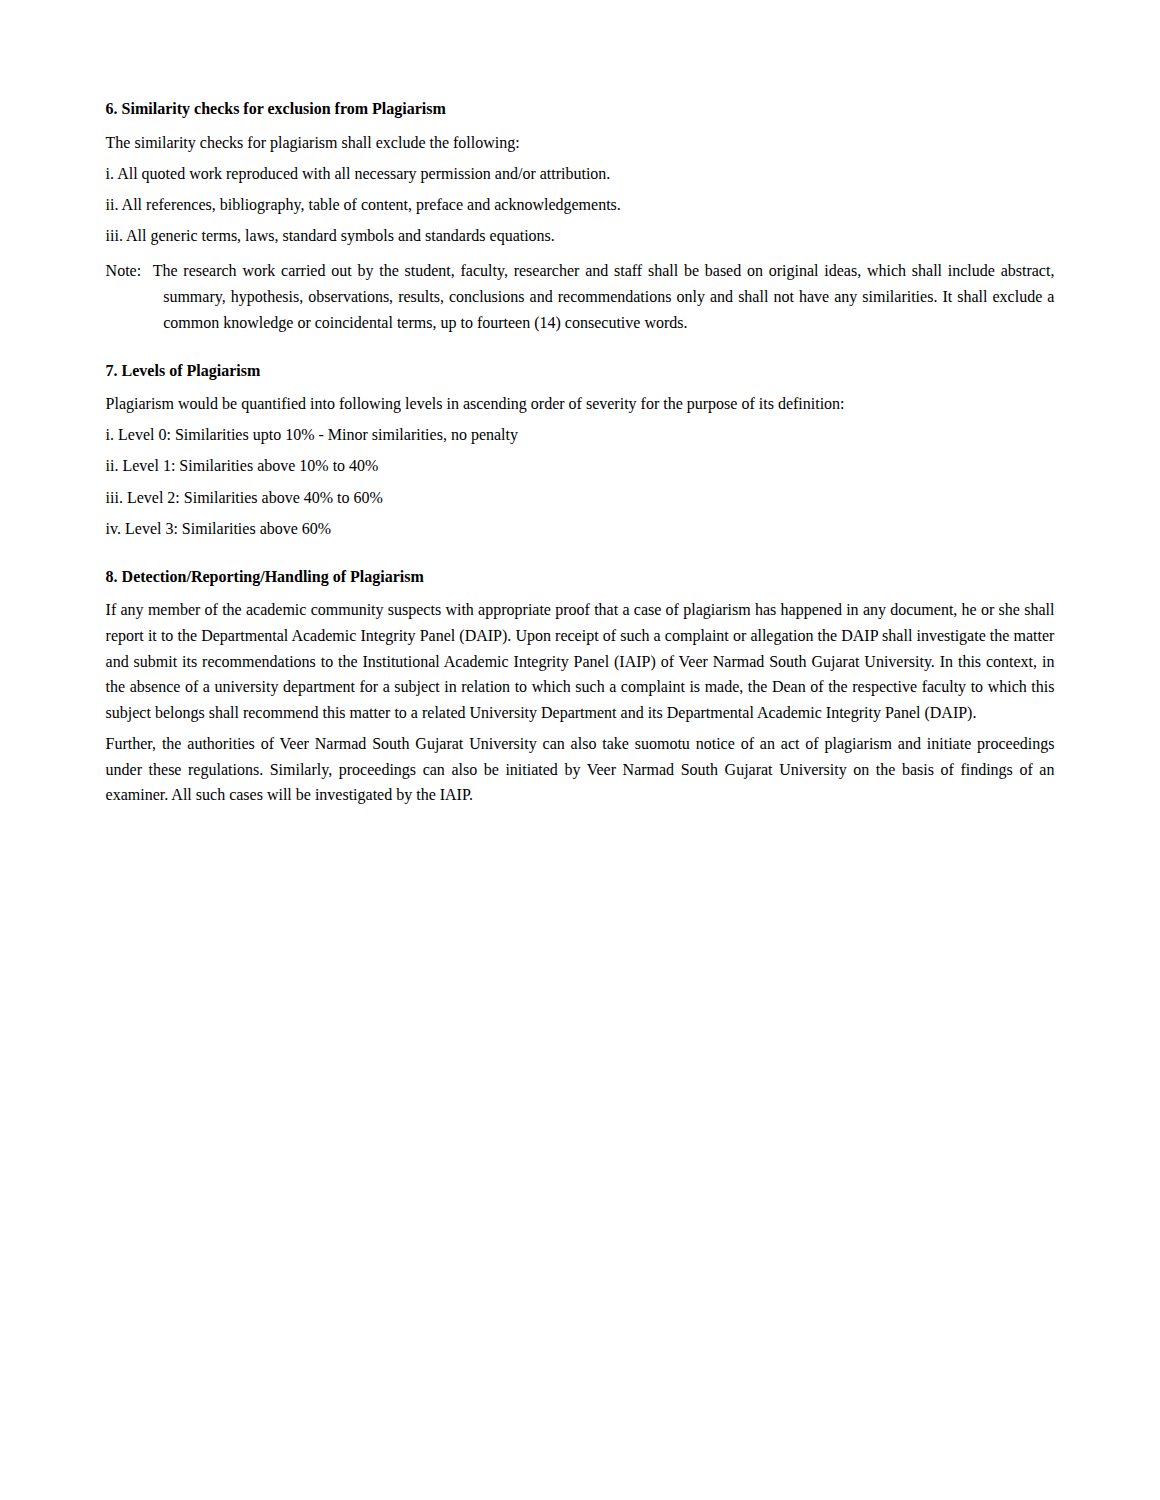6. Similarity checks for exclusion from Plagiarism
The similarity checks for plagiarism shall exclude the following:
i. All quoted work reproduced with all necessary permission and/or attribution.
ii. All references, bibliography, table of content, preface and acknowledgements.
iii. All generic terms, laws, standard symbols and standards equations.
Note: The research work carried out by the student, faculty, researcher and staff shall be based on original ideas, which shall include abstract, summary, hypothesis, observations, results, conclusions and recommendations only and shall not have any similarities. It shall exclude a common knowledge or coincidental terms, up to fourteen (14) consecutive words.
7. Levels of Plagiarism
Plagiarism would be quantified into following levels in ascending order of severity for the purpose of its definition:
i. Level 0: Similarities upto 10% - Minor similarities, no penalty
ii. Level 1: Similarities above 10% to 40%
iii. Level 2: Similarities above 40% to 60%
iv. Level 3: Similarities above 60%
8. Detection/Reporting/Handling of Plagiarism
If any member of the academic community suspects with appropriate proof that a case of plagiarism has happened in any document, he or she shall report it to the Departmental Academic Integrity Panel (DAIP). Upon receipt of such a complaint or allegation the DAIP shall investigate the matter and submit its recommendations to the Institutional Academic Integrity Panel (IAIP) of Veer Narmad South Gujarat University. In this context, in the absence of a university department for a subject in relation to which such a complaint is made, the Dean of the respective faculty to which this subject belongs shall recommend this matter to a related University Department and its Departmental Academic Integrity Panel (DAIP).
Further, the authorities of Veer Narmad South Gujarat University can also take suomotu notice of an act of plagiarism and initiate proceedings under these regulations. Similarly, proceedings can also be initiated by Veer Narmad South Gujarat University on the basis of findings of an examiner. All such cases will be investigated by the IAIP.